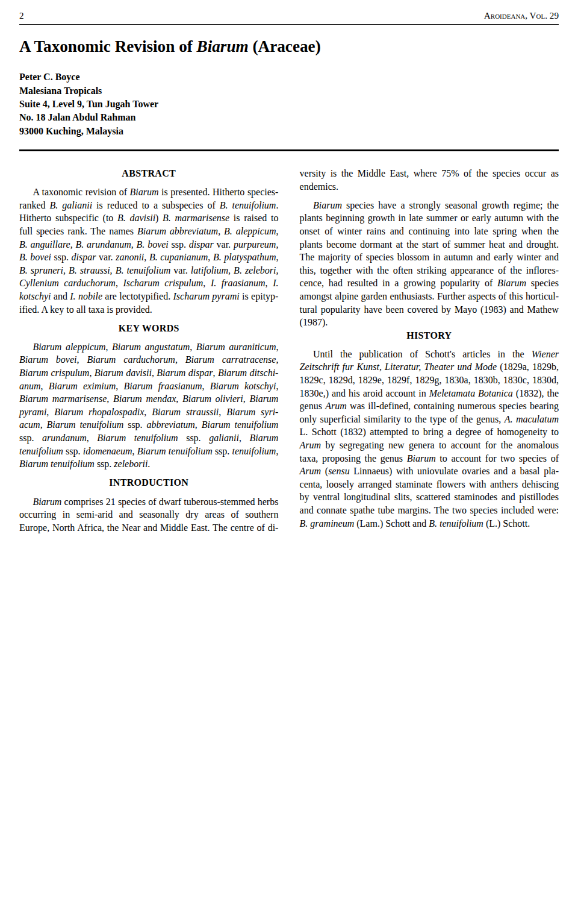2 Aroideana, Vol. 29
A Taxonomic Revision of Biarum (Araceae)
Peter C. Boyce Malesiana Tropicals Suite 4, Level 9, Tun Jugah Tower No. 18 Jalan Abdul Rahman 93000 Kuching, Malaysia
Abstract
A taxonomic revision of Biarum is presented. Hitherto species-ranked B. galianii is reduced to a subspecies of B. tenuifolium. Hitherto subspecific (to B. davisii) B. marmarisense is raised to full species rank. The names Biarum abbreviatum, B. aleppicum, B. anguillare, B. arundanum, B. bovei ssp. dispar var. purpureum, B. bovei ssp. dispar var. zanonii, B. cupanianum, B. platyspathum, B. spruneri, B. straussi, B. tenuifolium var. latifolium, B. zelebori, Cyllenium carduchorum, Ischarum crispulum, I. fraasianum, I. kotschyi and I. nobile are lectotypified. Ischarum pyrami is epitypified. A key to all taxa is provided.
Key Words
Biarum aleppicum, Biarum angustatum, Biarum auraniticum, Biarum bovei, Biarum carduchorum, Biarum carratracense, Biarum crispulum, Biarum davisii, Biarum dispar, Biarum ditschianum, Biarum eximium, Biarum fraasianum, Biarum kotschyi, Biarum marmarisense, Biarum mendax, Biarum olivieri, Biarum pyrami, Biarum rhopalospadix, Biarum straussii, Biarum syriacum, Biarum tenuifolium ssp. abbreviatum, Biarum tenuifolium ssp. arundanum, Biarum tenuifolium ssp. galianii, Biarum tenuifolium ssp. idomenaeum, Biarum tenuifolium ssp. tenuifolium, Biarum tenuifolium ssp. zeleborii.
Introduction
Biarum comprises 21 species of dwarf tuberous-stemmed herbs occurring in semi-arid and seasonally dry areas of southern Europe, North Africa, the Near and Middle East. The centre of diversity is the Middle East, where 75% of the species occur as endemics.
Biarum species have a strongly seasonal growth regime; the plants beginning growth in late summer or early autumn with the onset of winter rains and continuing into late spring when the plants become dormant at the start of summer heat and drought. The majority of species blossom in autumn and early winter and this, together with the often striking appearance of the inflorescence, had resulted in a growing popularity of Biarum species amongst alpine garden enthusiasts. Further aspects of this horticultural popularity have been covered by Mayo (1983) and Mathew (1987).
History
Until the publication of Schott's articles in the Wiener Zeitschrift fur Kunst, Literatur, Theater und Mode (1829a, 1829b, 1829c, 1829d, 1829e, 1829f, 1829g, 1830a, 1830b, 1830c, 1830d, 1830e,) and his aroid account in Meletamata Botanica (1832), the genus Arum was ill-defined, containing numerous species bearing only superficial similarity to the type of the genus, A. maculatum L. Schott (1832) attempted to bring a degree of homogeneity to Arum by segregating new genera to account for the anomalous taxa, proposing the genus Biarum to account for two species of Arum (sensu Linnaeus) with uniovulate ovaries and a basal placenta, loosely arranged staminate flowers with anthers dehiscing by ventral longitudinal slits, scattered staminodes and pistillodes and connate spathe tube margins. The two species included were: B. gramineum (Lam.) Schott and B. tenuifolium (L.) Schott.